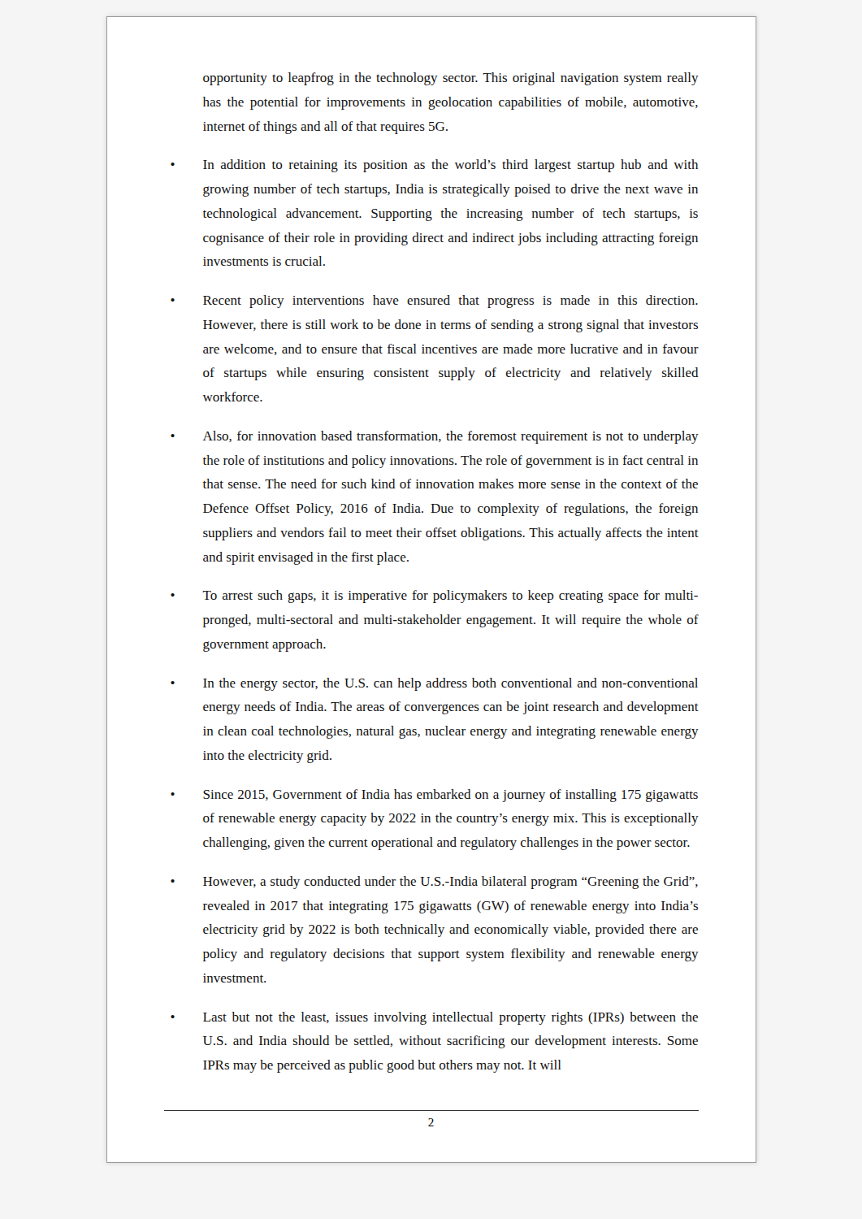opportunity to leapfrog in the technology sector. This original navigation system really has the potential for improvements in geolocation capabilities of mobile, automotive, internet of things and all of that requires 5G.
In addition to retaining its position as the world’s third largest startup hub and with growing number of tech startups, India is strategically poised to drive the next wave in technological advancement. Supporting the increasing number of tech startups, is cognisance of their role in providing direct and indirect jobs including attracting foreign investments is crucial.
Recent policy interventions have ensured that progress is made in this direction. However, there is still work to be done in terms of sending a strong signal that investors are welcome, and to ensure that fiscal incentives are made more lucrative and in favour of startups while ensuring consistent supply of electricity and relatively skilled workforce.
Also, for innovation based transformation, the foremost requirement is not to underplay the role of institutions and policy innovations. The role of government is in fact central in that sense. The need for such kind of innovation makes more sense in the context of the Defence Offset Policy, 2016 of India. Due to complexity of regulations, the foreign suppliers and vendors fail to meet their offset obligations. This actually affects the intent and spirit envisaged in the first place.
To arrest such gaps, it is imperative for policymakers to keep creating space for multi-pronged, multi-sectoral and multi-stakeholder engagement. It will require the whole of government approach.
In the energy sector, the U.S. can help address both conventional and non-conventional energy needs of India. The areas of convergences can be joint research and development in clean coal technologies, natural gas, nuclear energy and integrating renewable energy into the electricity grid.
Since 2015, Government of India has embarked on a journey of installing 175 gigawatts of renewable energy capacity by 2022 in the country’s energy mix. This is exceptionally challenging, given the current operational and regulatory challenges in the power sector.
However, a study conducted under the U.S.-India bilateral program “Greening the Grid”, revealed in 2017 that integrating 175 gigawatts (GW) of renewable energy into India’s electricity grid by 2022 is both technically and economically viable, provided there are policy and regulatory decisions that support system flexibility and renewable energy investment.
Last but not the least, issues involving intellectual property rights (IPRs) between the U.S. and India should be settled, without sacrificing our development interests. Some IPRs may be perceived as public good but others may not. It will
2